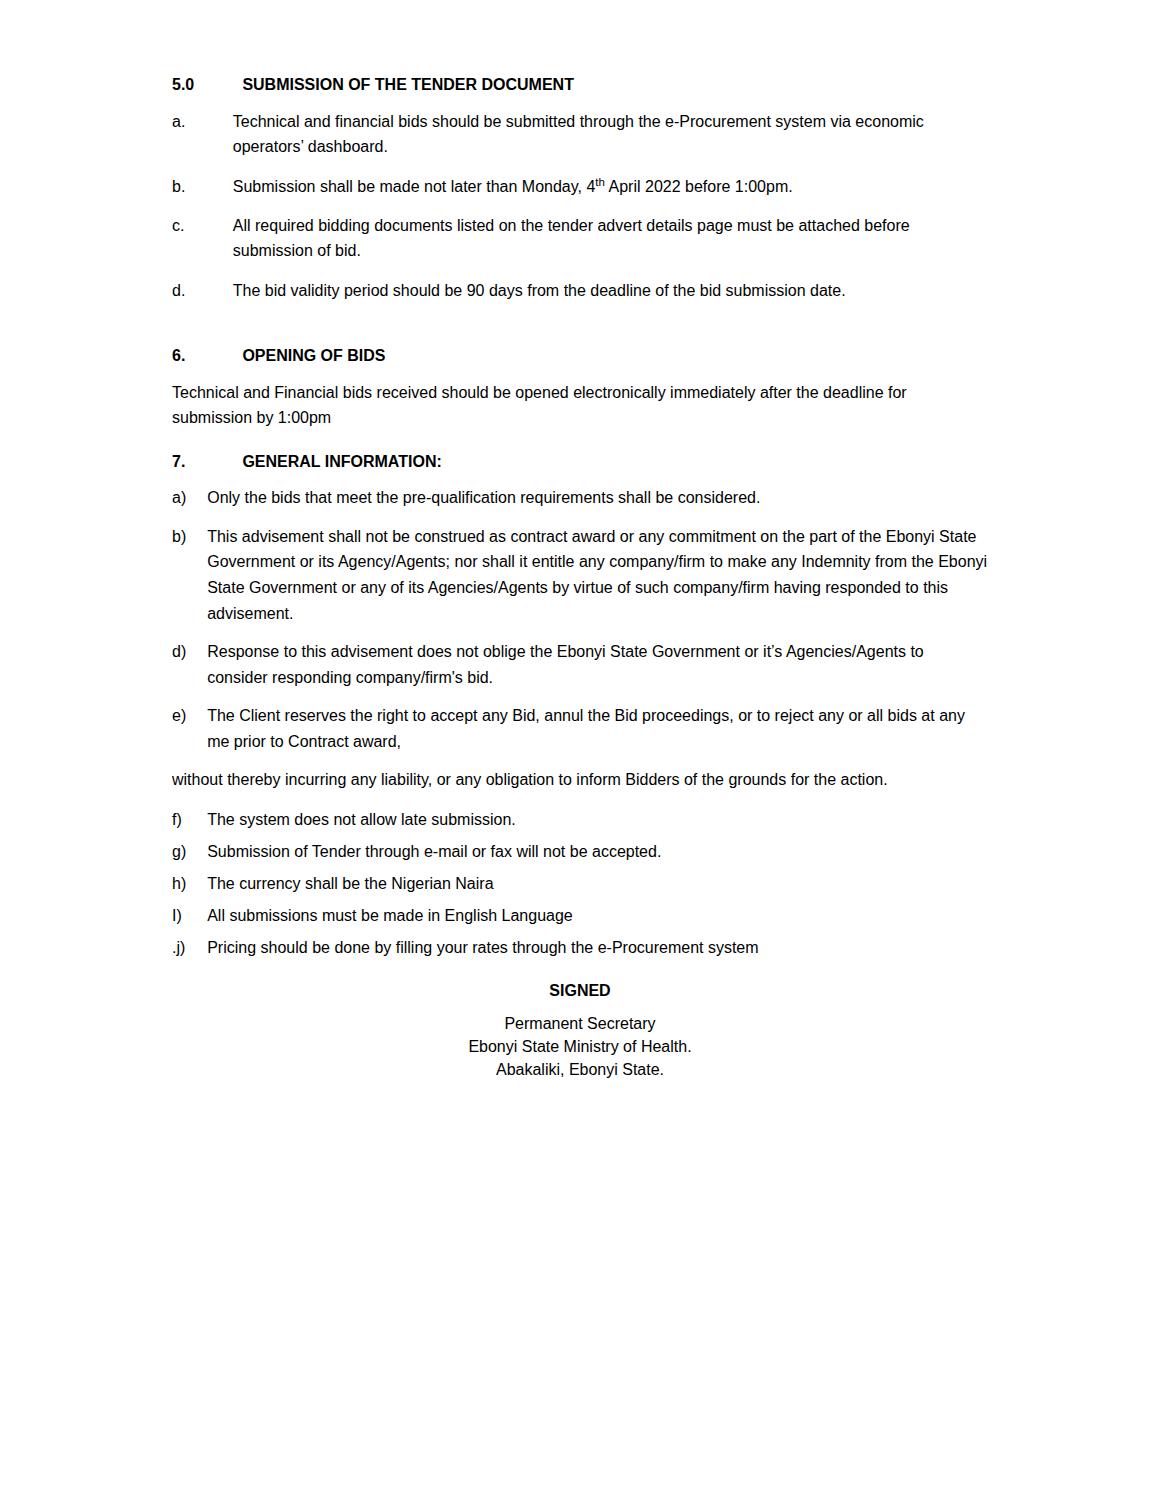5.0 SUBMISSION OF THE TENDER DOCUMENT
a. Technical and financial bids should be submitted through the e-Procurement system via economic operators’ dashboard.
b. Submission shall be made not later than Monday, 4th April 2022 before 1:00pm.
c. All required bidding documents listed on the tender advert details page must be attached before submission of bid.
d. The bid validity period should be 90 days from the deadline of the bid submission date.
6. OPENING OF BIDS
Technical and Financial bids received should be opened electronically immediately after the deadline for submission by 1:00pm
7. GENERAL INFORMATION:
a) Only the bids that meet the pre-qualification requirements shall be considered.
b) This advisement shall not be construed as contract award or any commitment on the part of the Ebonyi State Government or its Agency/Agents; nor shall it entitle any company/firm to make any Indemnity from the Ebonyi State Government or any of its Agencies/Agents by virtue of such company/firm having responded to this advisement.
d) Response to this advisement does not oblige the Ebonyi State Government or it’s Agencies/Agents to consider responding company/firm's bid.
e) The Client reserves the right to accept any Bid, annul the Bid proceedings, or to reject any or all bids at any me prior to Contract award,
without thereby incurring any liability, or any obligation to inform Bidders of the grounds for the action.
f) The system does not allow late submission.
g) Submission of Tender through e-mail or fax will not be accepted.
h) The currency shall be the Nigerian Naira
I) All submissions must be made in English Language
.j) Pricing should be done by filling your rates through the e-Procurement system
SIGNED
Permanent Secretary
Ebonyi State Ministry of Health.
Abakaliki, Ebonyi State.